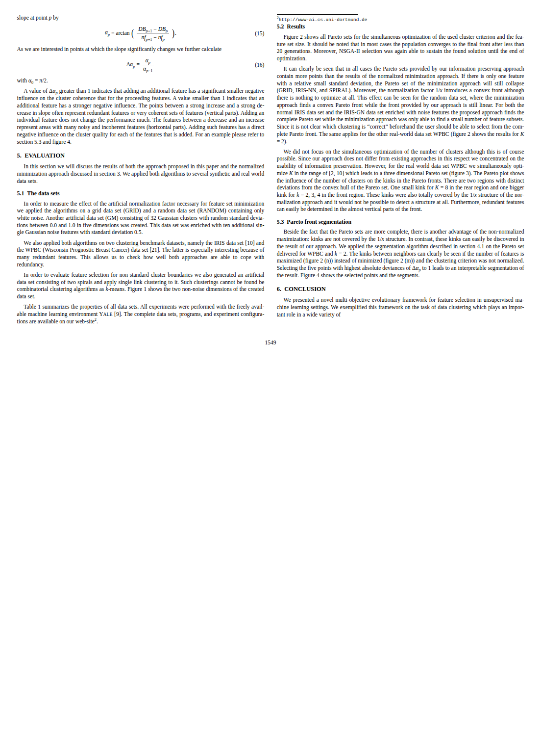slope at point p by
αp = arctan ( DBp+1 − DBp nfp+1 − nfp ). (15)
As we are interested in points at which the slope significantly changes we further calculate
Δαp = αp αp−1 (16)
with α0 = π/2.
A value of Δαp greater than 1 indicates that adding an additional feature has a significant smaller negative influence on the cluster coherence that for the proceeding features. A value smaller than 1 indicates that an additional feature has a stronger negative influence. The points between a strong increase and a strong decrease in slope often represent redundant features or very coherent sets of features (vertical parts). Adding an individual feature does not change the performance much. The features between a decrease and an increase represent areas with many noisy and incoherent features (horizontal parts). Adding such features has a direct negative influence on the cluster quality for each of the features that is added. For an example please refer to section 5.3 and figure 4.
5. EVALUATION
In this section we will discuss the results of both the approach proposed in this paper and the normalized minimization approach discussed in section 3. We applied both algorithms to several synthetic and real world data sets.
5.1 The data sets
In order to measure the effect of the artificial normalization factor necessary for feature set minimization we applied the algorithms on a grid data set (GRID) and a random data set (RANDOM) containing only white noise. Another artificial data set (GM) consisting of 32 Gaussian clusters with random standard deviations between 0.0 and 1.0 in five dimensions was created. This data set was enriched with ten additional single Gaussian noise features with standard deviation 0.5.
We also applied both algorithms on two clustering benchmark datasets, namely the IRIS data set [10] and the WPBC (Wisconsin Prognostic Breast Cancer) data set [21]. The latter is especially interesting because of many redundant features. This allows us to check how well both approaches are able to cope with redundancy.
In order to evaluate feature selection for non-standard cluster boundaries we also generated an artificial data set consisting of two spirals and apply single link clustering to it. Such clusterings cannot be found be combinatorial clustering algorithms as k-means. Figure 1 shows the two non-noise dimensions of the created data set.
Table 1 summarizes the properties of all data sets. All experiments were performed with the freely available machine learning environment YALE [9]. The complete data sets, programs, and experiment configurations are available on our web-site2.
2http://www-ai.cs.uni-dortmund.de
5.2 Results
Figure 2 shows all Pareto sets for the simultaneous optimization of the used cluster criterion and the feature set size. It should be noted that in most cases the population converges to the final front after less than 20 generations. Moreover, NSGA-II selection was again able to sustain the found solution until the end of optimization.
It can clearly be seen that in all cases the Pareto sets provided by our information preserving approach contain more points than the results of the normalized minimization approach. If there is only one feature with a relative small standard deviation, the Pareto set of the minimization approach will still collapse (GRID, IRIS-NN, and SPIRAL). Moreover, the normalization factor 1/x introduces a convex front although there is nothing to optimize at all. This effect can be seen for the random data set, where the minimization approach finds a convex Pareto front while the front provided by our approach is still linear. For both the normal IRIS data set and the IRIS-GN data set enriched with noise features the proposed approach finds the complete Pareto set while the minimization approach was only able to find a small number of feature subsets. Since it is not clear which clustering is “correct” beforehand the user should be able to select from the complete Pareto front. The same applies for the other real-world data set WPBC (figure 2 shows the results for K = 2).
We did not focus on the simultaneous optimization of the number of clusters although this is of course possible. Since our approach does not differ from existing approaches in this respect we concentrated on the usability of information preservation. However, for the real world data set WPBC we simultaneously optimize K in the range of [2, 10] which leads to a three dimensional Pareto set (figure 3). The Pareto plot shows the influence of the number of clusters on the kinks in the Pareto fronts. There are two regions with distinct deviations from the convex hull of the Pareto set. One small kink for K = 8 in the rear region and one bigger kink for k = 2, 3, 4 in the front region. These kinks were also totally covered by the 1/x structure of the normalization approach and it would not be possible to detect a structure at all. Furthermore, redundant features can easily be determined in the almost vertical parts of the front.
5.3 Pareto front segmentation
Beside the fact that the Pareto sets are more complete, there is another advantage of the non-normalized maximization: kinks are not covered by the 1/x structure. In contrast, these kinks can easily be discovered in the result of our approach. We applied the segmentation algorithm described in section 4.1 on the Pareto set delivered for WPBC and k = 2. The kinks between neighbors can clearly be seen if the number of features is maximized (figure 2 (n)) instead of minimized (figure 2 (m)) and the clustering criterion was not normalized. Selecting the five points with highest absolute deviances of Δαp to 1 leads to an interpretable segmentation of the result. Figure 4 shows the selected points and the segments.
6. CONCLUSION
We presented a novel multi-objective evolutionary framework for feature selection in unsupervised machine learning settings. We exemplified this framework on the task of data clustering which plays an important role in a wide variety of
1549